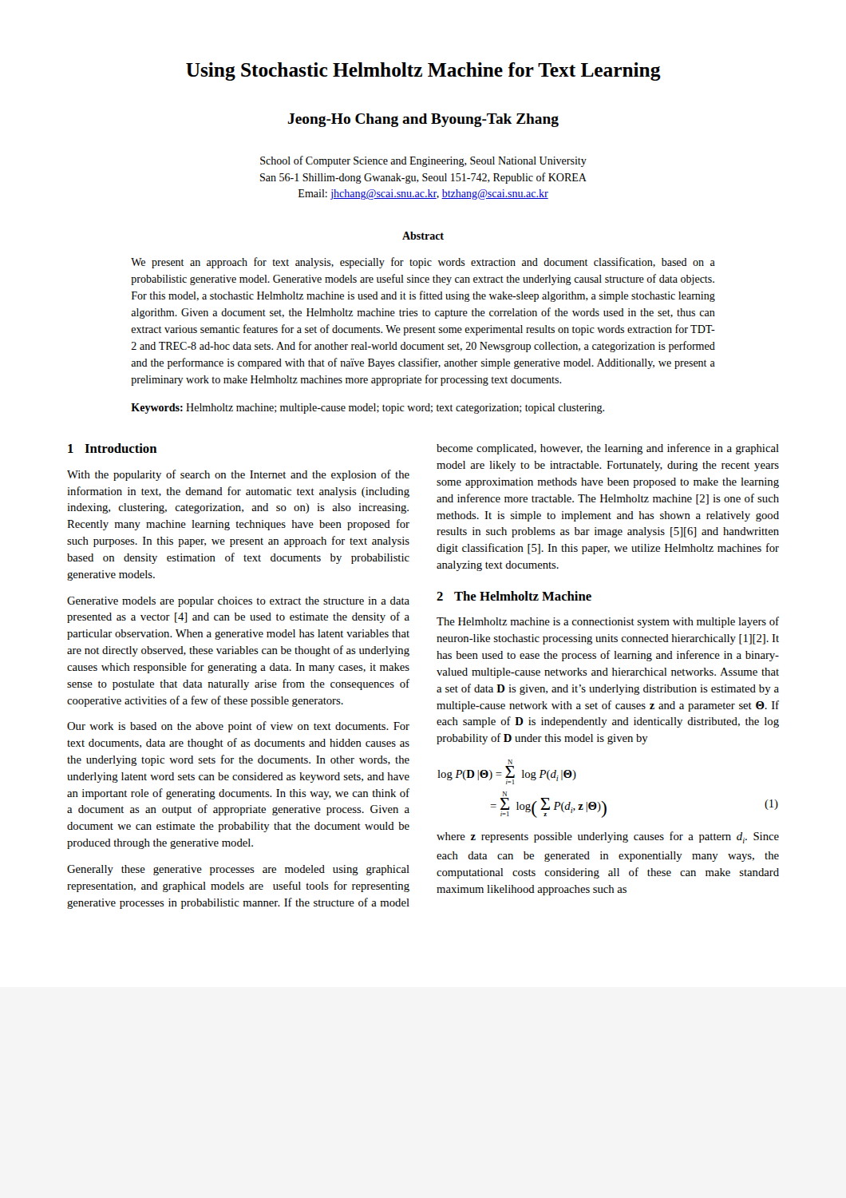Using Stochastic Helmholtz Machine for Text Learning
Jeong-Ho Chang and Byoung-Tak Zhang
School of Computer Science and Engineering, Seoul National University
San 56-1 Shillim-dong Gwanak-gu, Seoul 151-742, Republic of KOREA
Email: jhchang@scai.snu.ac.kr, btzhang@scai.snu.ac.kr
Abstract
We present an approach for text analysis, especially for topic words extraction and document classification, based on a probabilistic generative model. Generative models are useful since they can extract the underlying causal structure of data objects. For this model, a stochastic Helmholtz machine is used and it is fitted using the wake-sleep algorithm, a simple stochastic learning algorithm. Given a document set, the Helmholtz machine tries to capture the correlation of the words used in the set, thus can extract various semantic features for a set of documents. We present some experimental results on topic words extraction for TDT-2 and TREC-8 ad-hoc data sets. And for another real-world document set, 20 Newsgroup collection, a categorization is performed and the performance is compared with that of naïve Bayes classifier, another simple generative model. Additionally, we present a preliminary work to make Helmholtz machines more appropriate for processing text documents.
Keywords: Helmholtz machine; multiple-cause model; topic word; text categorization; topical clustering.
1 Introduction
With the popularity of search on the Internet and the explosion of the information in text, the demand for automatic text analysis (including indexing, clustering, categorization, and so on) is also increasing. Recently many machine learning techniques have been proposed for such purposes. In this paper, we present an approach for text analysis based on density estimation of text documents by probabilistic generative models.
Generative models are popular choices to extract the structure in a data presented as a vector [4] and can be used to estimate the density of a particular observation. When a generative model has latent variables that are not directly observed, these variables can be thought of as underlying causes which responsible for generating a data. In many cases, it makes sense to postulate that data naturally arise from the consequences of cooperative activities of a few of these possible generators.
Our work is based on the above point of view on text documents. For text documents, data are thought of as documents and hidden causes as the underlying topic word sets for the documents. In other words, the underlying latent word sets can be considered as keyword sets, and have an important role of generating documents. In this way, we can think of a document as an output of appropriate generative process. Given a document we can estimate the probability that the document would be produced through the generative model.
Generally these generative processes are modeled using graphical representation, and graphical models are useful tools for representing generative processes in probabilistic manner. If the structure of a model become complicated, however, the learning and inference in a graphical model are likely to be intractable. Fortunately, during the recent years some approximation methods have been proposed to make the learning and inference more tractable. The Helmholtz machine [2] is one of such methods. It is simple to implement and has shown a relatively good results in such problems as bar image analysis [5][6] and handwritten digit classification [5]. In this paper, we utilize Helmholtz machines for analyzing text documents.
2 The Helmholtz Machine
The Helmholtz machine is a connectionist system with multiple layers of neuron-like stochastic processing units connected hierarchically [1][2]. It has been used to ease the process of learning and inference in a binary-valued multiple-cause networks and hierarchical networks. Assume that a set of data D is given, and it’s underlying distribution is estimated by a multiple-cause network with a set of causes z and a parameter set Θ. If each sample of D is independently and identically distributed, the log probability of D under this model is given by
| log P ( D / Θ ) = N Σ i =1 log P ( d i / Θ ) | |
| = N Σ i =1 log ( Σ z P ( d i , z / Θ ) ) | (1) |
where z represents possible underlying causes for a pattern di. Since each data can be generated in exponentially many ways, the computational costs considering all of these can make standard maximum likelihood approaches such as